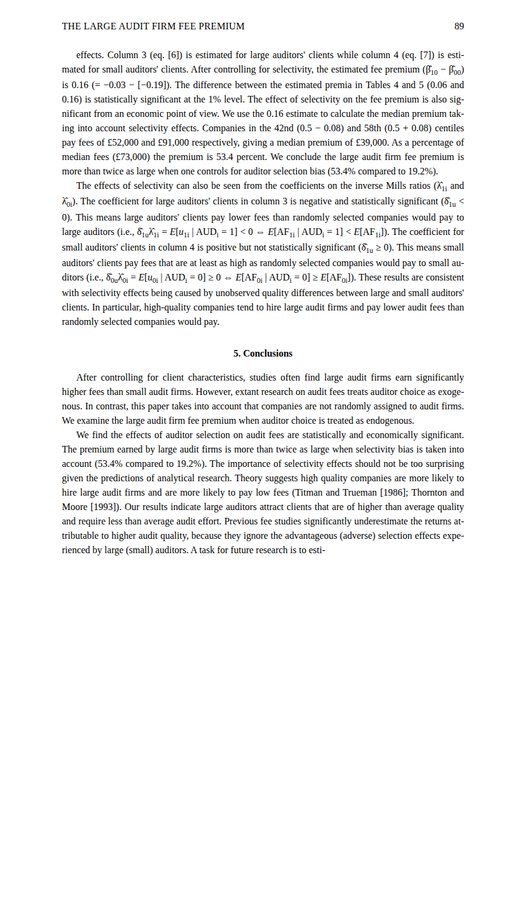The Large Audit Firm Fee Premium 89
effects. Column 3 (eq. [6]) is estimated for large auditors' clients while column 4 (eq. [7]) is estimated for small auditors' clients. After controlling for selectivity, the estimated fee premium (β̂10 − β̂00) is 0.16 (= −0.03 − [−0.19]). The difference between the estimated premia in Tables 4 and 5 (0.06 and 0.16) is statistically significant at the 1% level. The effect of selectivity on the fee premium is also significant from an economic point of view. We use the 0.16 estimate to calculate the median premium taking into account selectivity effects. Companies in the 42nd (0.5 − 0.08) and 58th (0.5 + 0.08) centiles pay fees of £52,000 and £91,000 respectively, giving a median premium of £39,000. As a percentage of median fees (£73,000) the premium is 53.4 percent. We conclude the large audit firm fee premium is more than twice as large when one controls for auditor selection bias (53.4% compared to 19.2%).
The effects of selectivity can also be seen from the coefficients on the inverse Mills ratios (λ̂1i and λ̂0i). The coefficient for large auditors' clients in column 3 is negative and statistically significant (δ̂1u < 0). This means large auditors' clients pay lower fees than randomly selected companies would pay to large auditors (i.e., δ̂1uλ̂1i = E[u1i | AUDi = 1] < 0 ⇔ E[AF1i | AUDi = 1] < E[AF1i]). The coefficient for small auditors' clients in column 4 is positive but not statistically significant (δ̂1u ≥ 0). This means small auditors' clients pay fees that are at least as high as randomly selected companies would pay to small auditors (i.e., δ̂0uλ̂0i = E[u0i | AUDi = 0] ≥ 0 ⇔ E[AF0i | AUDi = 0] ≥ E[AF0i]). These results are consistent with selectivity effects being caused by unobserved quality differences between large and small auditors' clients. In particular, high-quality companies tend to hire large audit firms and pay lower audit fees than randomly selected companies would pay.
5. Conclusions
After controlling for client characteristics, studies often find large audit firms earn significantly higher fees than small audit firms. However, extant research on audit fees treats auditor choice as exogenous. In contrast, this paper takes into account that companies are not randomly assigned to audit firms. We examine the large audit firm fee premium when auditor choice is treated as endogenous.
We find the effects of auditor selection on audit fees are statistically and economically significant. The premium earned by large audit firms is more than twice as large when selectivity bias is taken into account (53.4% compared to 19.2%). The importance of selectivity effects should not be too surprising given the predictions of analytical research. Theory suggests high quality companies are more likely to hire large audit firms and are more likely to pay low fees (Titman and Trueman [1986]; Thornton and Moore [1993]). Our results indicate large auditors attract clients that are of higher than average quality and require less than average audit effort. Previous fee studies significantly underestimate the returns attributable to higher audit quality, because they ignore the advantageous (adverse) selection effects experienced by large (small) auditors. A task for future research is to esti-